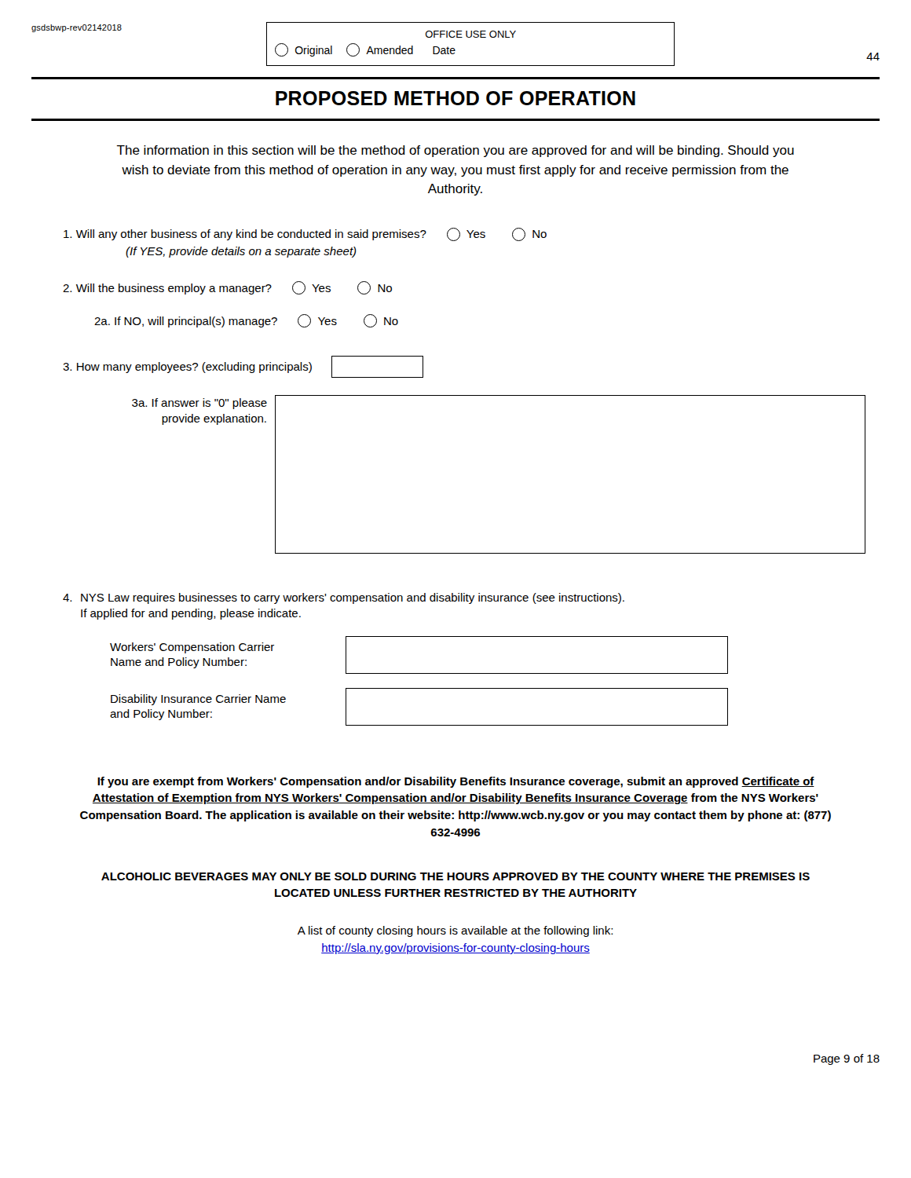gsdsbwp-rev02142018
OFFICE USE ONLY
Original Amended Date
44
PROPOSED METHOD OF OPERATION
The information in this section will be the method of operation you are approved for and will be binding. Should you wish to deviate from this method of operation in any way, you must first apply for and receive permission from the Authority.
1. Will any other business of any kind be conducted in said premises? Yes No
(If YES, provide details on a separate sheet)
2. Will the business employ a manager? Yes No
2a. If NO, will principal(s) manage? Yes No
3. How many employees? (excluding principals)
3a. If answer is "0" please
provide explanation.
4. NYS Law requires businesses to carry workers' compensation and disability insurance (see instructions).
If applied for and pending, please indicate.
Workers' Compensation Carrier
Name and Policy Number:
Disability Insurance Carrier Name
and Policy Number:
If you are exempt from Workers' Compensation and/or Disability Benefits Insurance coverage, submit an approved Certificate of Attestation of Exemption from NYS Workers' Compensation and/or Disability Benefits Insurance Coverage from the NYS Workers' Compensation Board. The application is available on their website: http://www.wcb.ny.gov or you may contact them by phone at: (877) 632-4996
ALCOHOLIC BEVERAGES MAY ONLY BE SOLD DURING THE HOURS APPROVED BY THE COUNTY WHERE THE PREMISES IS LOCATED UNLESS FURTHER RESTRICTED BY THE AUTHORITY
A list of county closing hours is available at the following link:
http://sla.ny.gov/provisions-for-county-closing-hours
Page 9 of 18